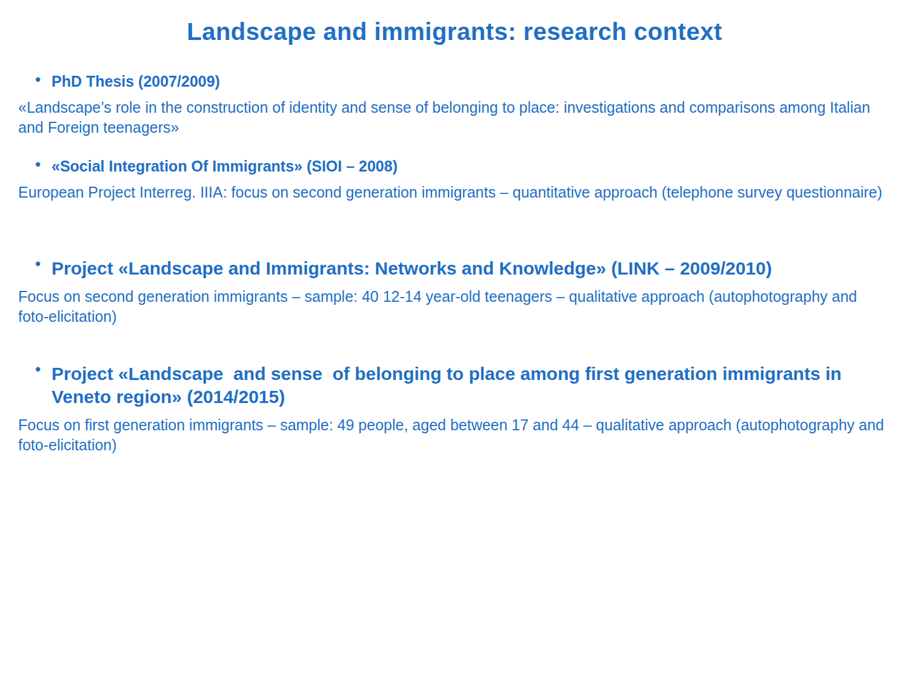Landscape and immigrants: research context
PhD Thesis (2007/2009)
«Landscape’s role in the construction of identity and sense of belonging to place: investigations and comparisons among Italian and Foreign teenagers»
«Social Integration Of Immigrants» (SIOI – 2008)
European Project Interreg. IIIA: focus on second generation immigrants – quantitative approach (telephone survey questionnaire)
Project «Landscape and Immigrants: Networks and Knowledge» (LINK – 2009/2010)
Focus on second generation immigrants – sample: 40 12-14 year-old teenagers – qualitative approach (autophotography and foto-elicitation)
Project «Landscape and sense of belonging to place among first generation immigrants in Veneto region» (2014/2015)
Focus on first generation immigrants – sample: 49 people, aged between 17 and 44 – qualitative approach (autophotography and foto-elicitation)